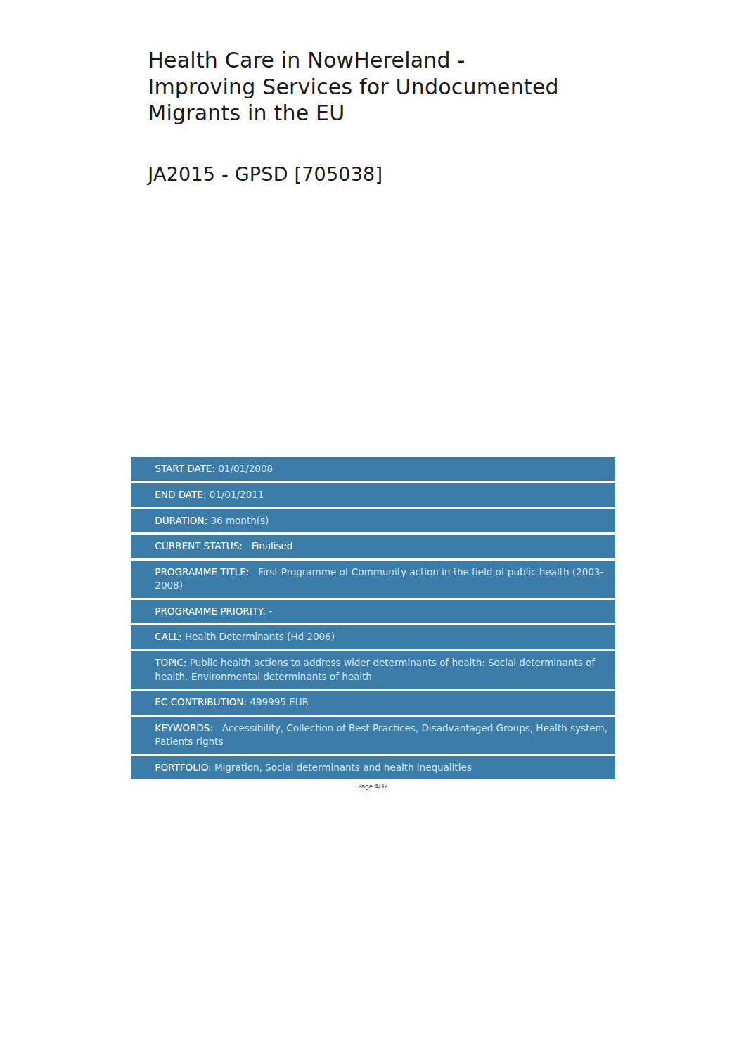Health Care in NowHereland -
Improving Services for Undocumented
Migrants in the EU
JA2015 - GPSD [705038]
| START DATE: 01/01/2008 |
| END DATE: 01/01/2011 |
| DURATION: 36 month(s) |
| CURRENT STATUS: Finalised |
| PROGRAMME TITLE: First Programme of Community action in the field of public health (2003-2008) |
| PROGRAMME PRIORITY: - |
| CALL: Health Determinants (Hd 2006) |
| TOPIC: Public health actions to address wider determinants of health: Social determinants of health. Environmental determinants of health |
| EC CONTRIBUTION: 499995 EUR |
| KEYWORDS: Accessibility, Collection of Best Practices, Disadvantaged Groups, Health system, Patients rights |
| PORTFOLIO: Migration, Social determinants and health inequalities |
Page 4/32